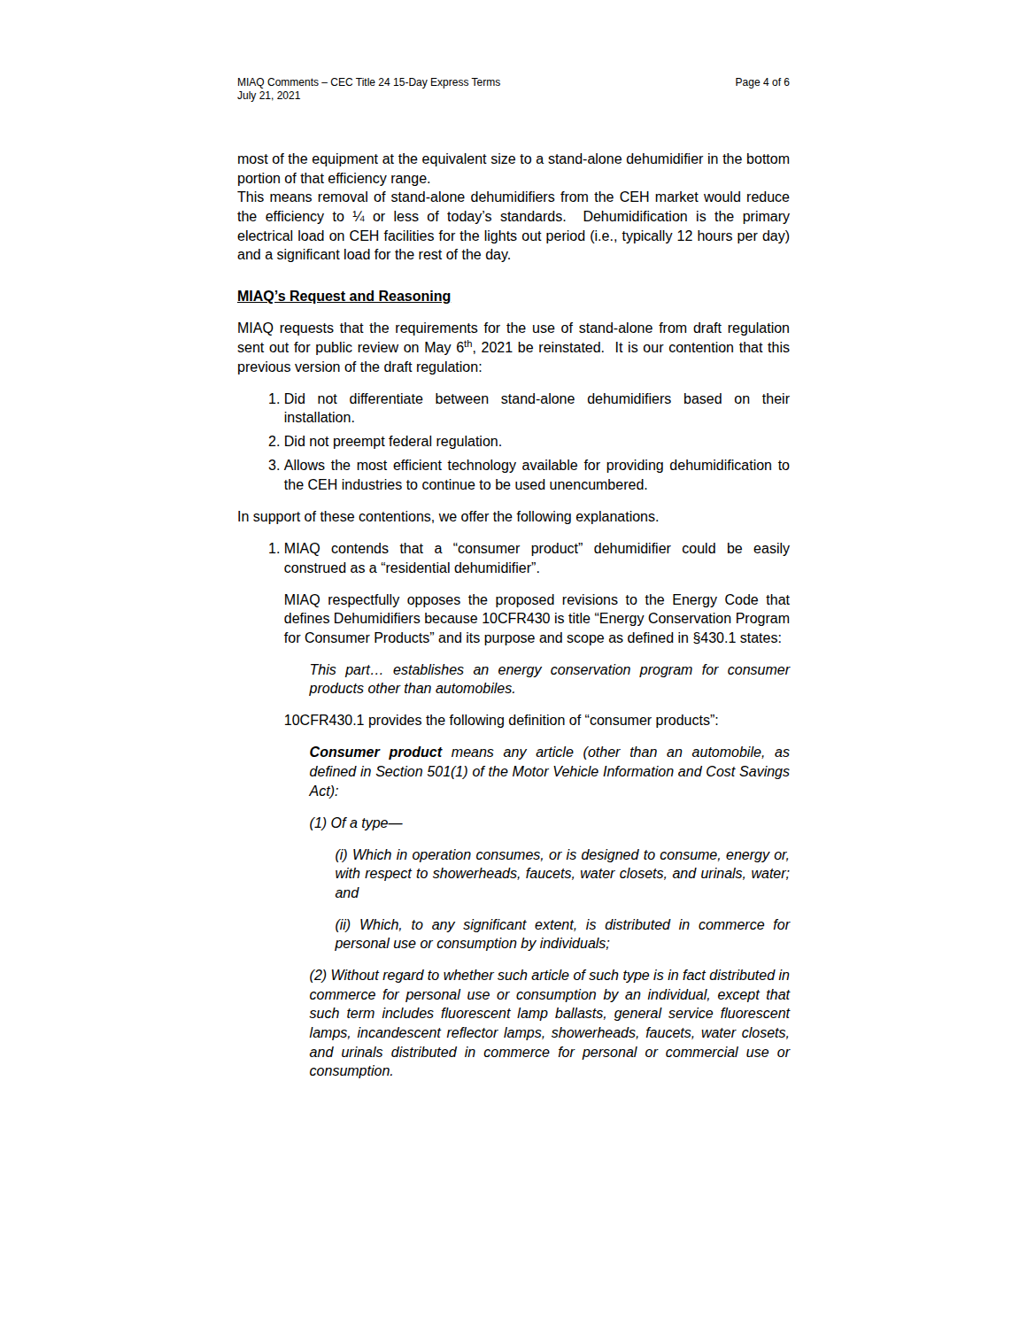MIAQ Comments – CEC Title 24 15-Day Express Terms
July 21, 2021
Page 4 of 6
most of the equipment at the equivalent size to a stand-alone dehumidifier in the bottom portion of that efficiency range.
This means removal of stand-alone dehumidifiers from the CEH market would reduce the efficiency to ¼ or less of today’s standards. Dehumidification is the primary electrical load on CEH facilities for the lights out period (i.e., typically 12 hours per day) and a significant load for the rest of the day.
MIAQ’s Request and Reasoning
MIAQ requests that the requirements for the use of stand-alone from draft regulation sent out for public review on May 6th, 2021 be reinstated. It is our contention that this previous version of the draft regulation:
Did not differentiate between stand-alone dehumidifiers based on their installation.
Did not preempt federal regulation.
Allows the most efficient technology available for providing dehumidification to the CEH industries to continue to be used unencumbered.
In support of these contentions, we offer the following explanations.
MIAQ contends that a “consumer product” dehumidifier could be easily construed as a “residential dehumidifier”.
MIAQ respectfully opposes the proposed revisions to the Energy Code that defines Dehumidifiers because 10CFR430 is title “Energy Conservation Program for Consumer Products” and its purpose and scope as defined in §430.1 states:
This part… establishes an energy conservation program for consumer products other than automobiles.
10CFR430.1 provides the following definition of “consumer products”:
Consumer product means any article (other than an automobile, as defined in Section 501(1) of the Motor Vehicle Information and Cost Savings Act):
(1) Of a type—
(i) Which in operation consumes, or is designed to consume, energy or, with respect to showerheads, faucets, water closets, and urinals, water; and
(ii) Which, to any significant extent, is distributed in commerce for personal use or consumption by individuals;
(2) Without regard to whether such article of such type is in fact distributed in commerce for personal use or consumption by an individual, except that such term includes fluorescent lamp ballasts, general service fluorescent lamps, incandescent reflector lamps, showerheads, faucets, water closets, and urinals distributed in commerce for personal or commercial use or consumption.